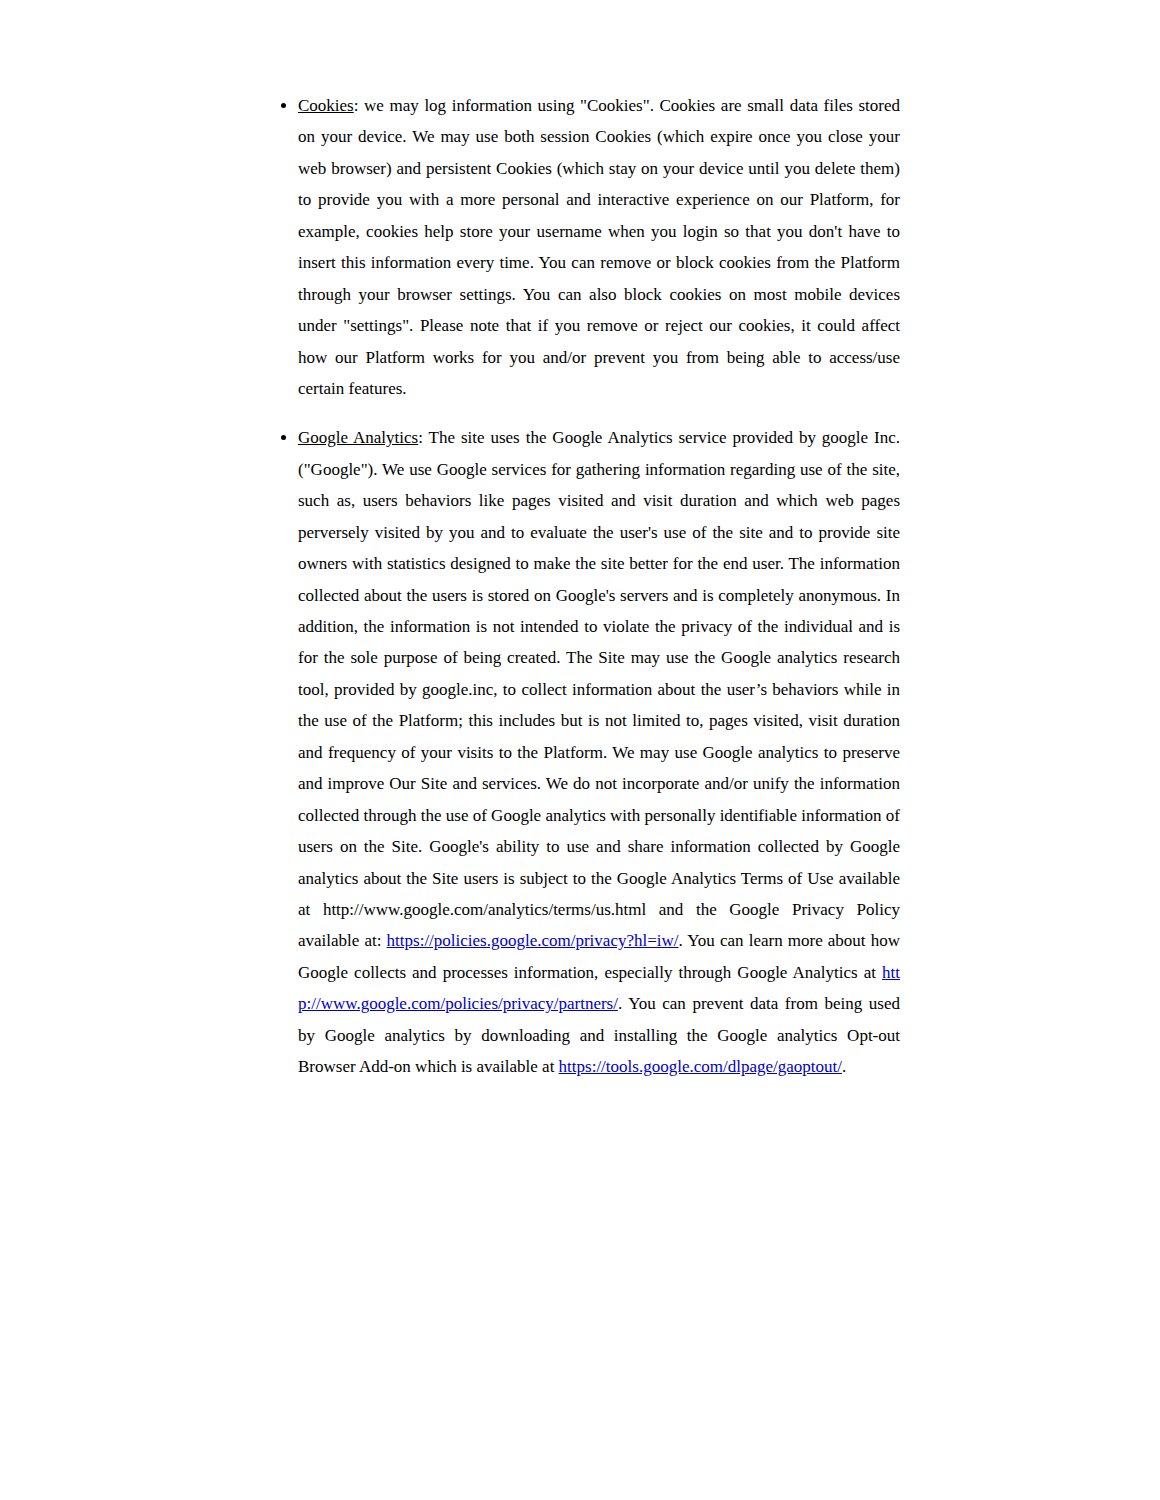Cookies: we may log information using "Cookies". Cookies are small data files stored on your device. We may use both session Cookies (which expire once you close your web browser) and persistent Cookies (which stay on your device until you delete them) to provide you with a more personal and interactive experience on our Platform, for example, cookies help store your username when you login so that you don't have to insert this information every time. You can remove or block cookies from the Platform through your browser settings. You can also block cookies on most mobile devices under "settings". Please note that if you remove or reject our cookies, it could affect how our Platform works for you and/or prevent you from being able to access/use certain features.
Google Analytics: The site uses the Google Analytics service provided by google Inc. ("Google"). We use Google services for gathering information regarding use of the site, such as, users behaviors like pages visited and visit duration and which web pages perversely visited by you and to evaluate the user's use of the site and to provide site owners with statistics designed to make the site better for the end user. The information collected about the users is stored on Google's servers and is completely anonymous. In addition, the information is not intended to violate the privacy of the individual and is for the sole purpose of being created. The Site may use the Google analytics research tool, provided by google.inc, to collect information about the user’s behaviors while in the use of the Platform; this includes but is not limited to, pages visited, visit duration and frequency of your visits to the Platform. We may use Google analytics to preserve and improve Our Site and services. We do not incorporate and/or unify the information collected through the use of Google analytics with personally identifiable information of users on the Site. Google's ability to use and share information collected by Google analytics about the Site users is subject to the Google Analytics Terms of Use available at http://www.google.com/analytics/terms/us.html and the Google Privacy Policy available at: https://policies.google.com/privacy?hl=iw/. You can learn more about how Google collects and processes information, especially through Google Analytics at http://www.google.com/policies/privacy/partners/. You can prevent data from being used by Google analytics by downloading and installing the Google analytics Opt-out Browser Add-on which is available at https://tools.google.com/dlpage/gaoptout/.